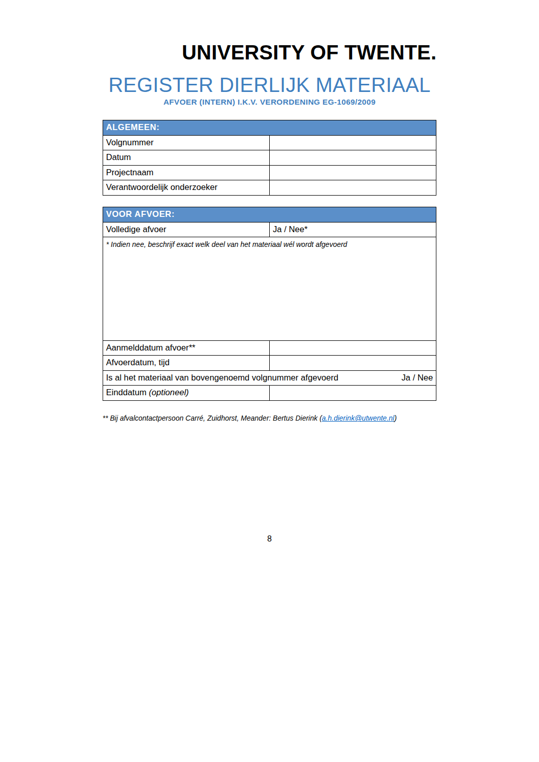UNIVERSITY OF TWENTE.
REGISTER DIERLIJK MATERIAAL
AFVOER (INTERN) I.K.V. VERORDENING EG-1069/2009
| ALGEMEEN: |
| --- |
| Volgnummer | |
| Datum | |
| Projectnaam | |
| Verantwoordelijk onderzoeker | |
| VOOR AFVOER: |
| --- |
| Volledige afvoer | Ja / Nee* |
| * Indien nee, beschrijf exact welk deel van het materiaal wél wordt afgevoerd |
| Aanmelddatum afvoer** | |
| Afvoerdatum, tijd | |
| Is al het materiaal van bovengenoemd volgnummer afgevoerd Ja / Nee |
| Einddatum (optioneel) | |
** Bij afvalcontactpersoon Carré, Zuidhorst, Meander: Bertus Dierink (a.h.dierink@utwente.nl)
8